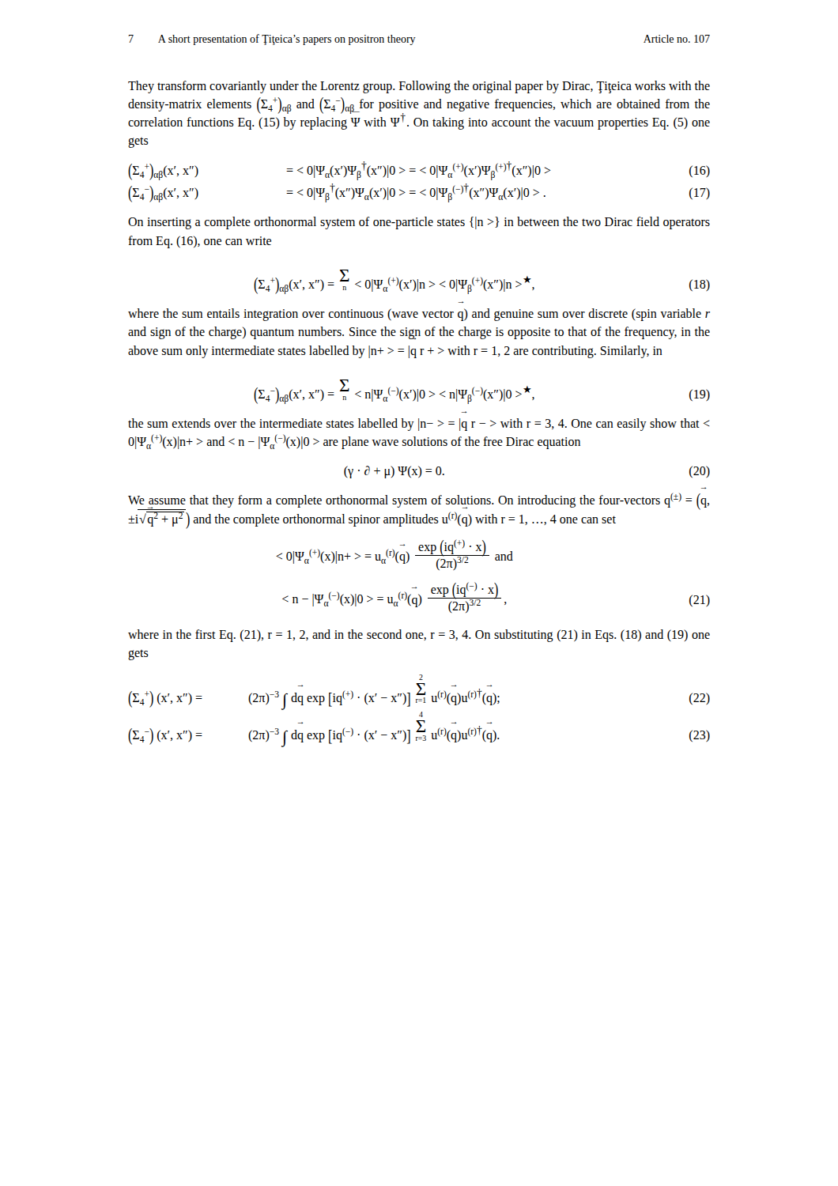7 A short presentation of Ţiţeica’s papers on positron theory Article no. 107
They transform covariantly under the Lorentz group. Following the original paper by Dirac, Ţiţeica works with the density-matrix elements (Σ4+)αβ and (Σ4−)αβ for positive and negative frequencies, which are obtained from the correlation functions Eq. (15) by replacing Ψ with Ψ†. On taking into account the vacuum properties Eq. (5) one gets
(Σ4+)αβ(x′, x″) = < 0|Ψα(x′)Ψβ†(x″)|0 > = < 0|Ψα(+)(x′)Ψβ(+)†(x″)|0 > (16)
(Σ4−)αβ(x′, x″) = < 0|Ψβ†(x″)Ψα(x′)|0 > = < 0|Ψβ(−)†(x″)Ψα(x′)|0 > . (17)
On inserting a complete orthonormal system of one-particle states {|n >} in between the two Dirac field operators from Eq. (16), one can write
(Σ4+)αβ(x′, x″) = Σn < 0|Ψα(+)(x′)|n > < 0|Ψβ(+)(x″)|n >★, (18)
where the sum entails integration over continuous (wave vector q) and genuine sum over discrete (spin variable r and sign of the charge) quantum numbers. Since the sign of the charge is opposite to that of the frequency, in the above sum only intermediate states labelled by |n+ > = |q r + > with r = 1, 2 are contributing. Similarly, in
(Σ4−)αβ(x′, x″) = Σn < n|Ψα(−)(x′)|0 > < n|Ψβ(−)(x″)|0 >★, (19)
the sum extends over the intermediate states labelled by |n− > = |q r − > with r = 3, 4. One can easily show that < 0|Ψα(+)(x)|n+ > and < n − |Ψα(−)(x)|0 > are plane wave solutions of the free Dirac equation
(γ · ∂ + μ) Ψ(x) = 0. (20)
We assume that they form a complete orthonormal system of solutions. On introducing the four-vectors q(±) = (q, ±i√q2 + μ2) and the complete orthonormal spinor amplitudes u(r)(q) with r = 1, …, 4 one can set
< 0|Ψα(+)(x)|n+ > = uα(r)(q) exp (iq(+) · x)(2π)3/2 and
< n − |Ψα(−)(x)|0 > = uα(r)(q) exp (iq(−) · x)(2π)3/2, (21)
where in the first Eq. (21), r = 1, 2, and in the second one, r = 3, 4. On substituting (21) in Eqs. (18) and (19) one gets
(Σ4+) (x′, x″) = (2π)−3 ∫ dq exp [iq(+) · (x′ − x″)] 2 Σr=1 u(r)(q)u(r)†(q); (22)
(Σ4−) (x′, x″) = (2π)−3 ∫ dq exp [iq(−) · (x′ − x″)] 4 Σr=3 u(r)(q)u(r)†(q). (23)